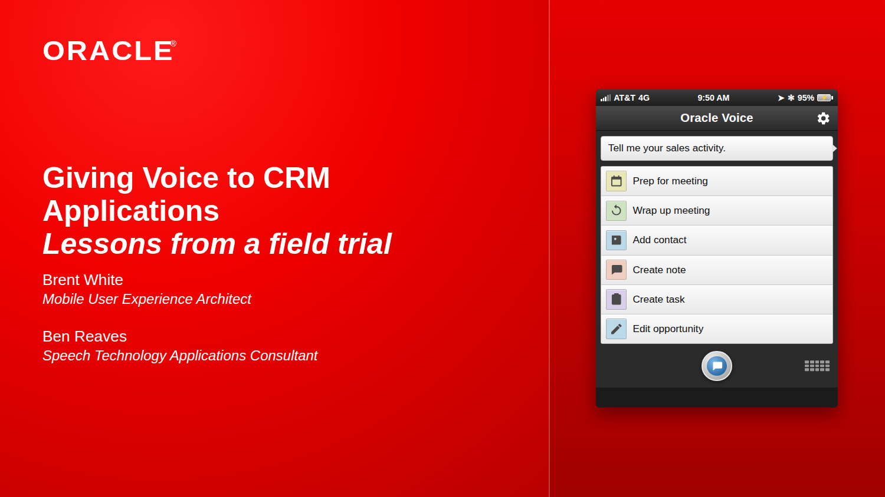ORACLE®
Giving Voice to CRM Applications Lessons from a field trial
Brent White
Mobile User Experience Architect
Ben Reaves
Speech Technology Applications Consultant
AT&T 4G 9:50 AM ➤ ✻ 95% ⚡
Oracle Voice
Tell me your sales activity.
Prep for meeting
Wrap up meeting
Add contact
Create note
Create task
Edit opportunity